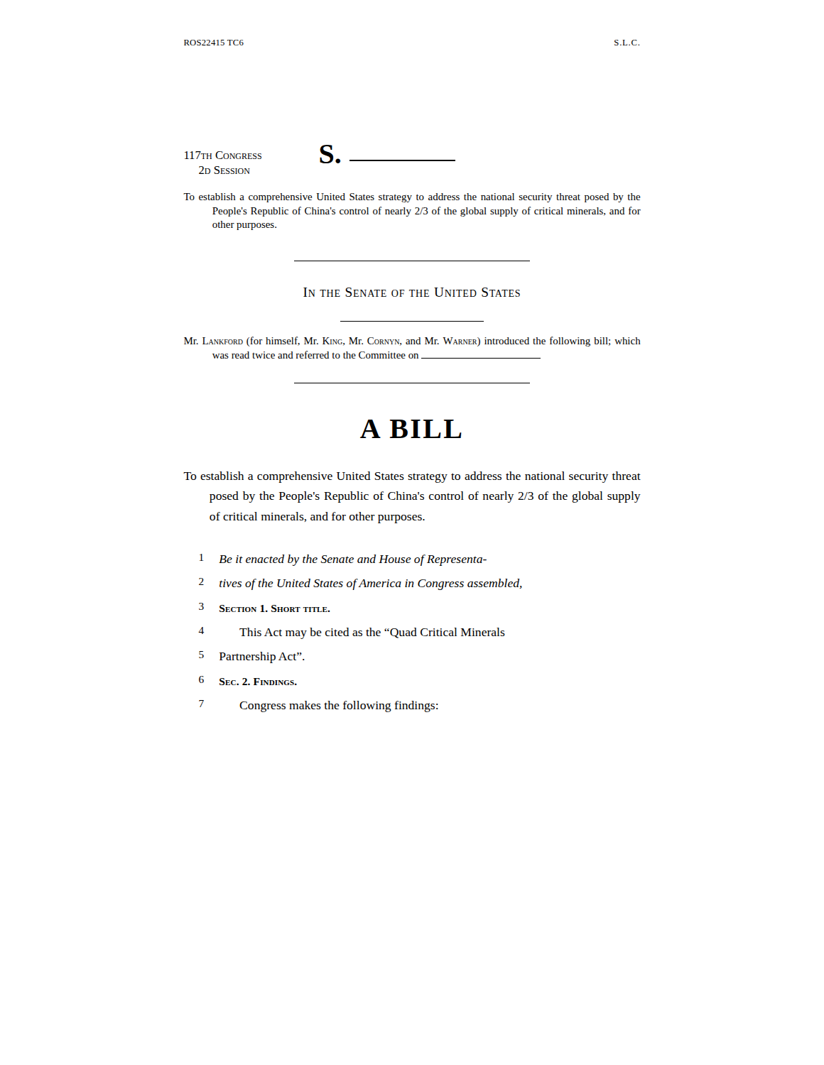ROS22415 TC6 S.L.C.
117th Congress 2d Session
S.
To establish a comprehensive United States strategy to address the national security threat posed by the People's Republic of China's control of nearly 2/3 of the global supply of critical minerals, and for other purposes.
In the Senate of the United States
Mr. Lankford (for himself, Mr. King, Mr. Cornyn, and Mr. Warner) introduced the following bill; which was read twice and referred to the Committee on
A BILL
To establish a comprehensive United States strategy to address the national security threat posed by the People's Republic of China's control of nearly 2/3 of the global supply of critical minerals, and for other purposes.
Be it enacted by the Senate and House of Representa-
tives of the United States of America in Congress assembled,
Section 1. Short title.
This Act may be cited as the “Quad Critical Minerals
Partnership Act”.
Sec. 2. Findings.
Congress makes the following findings: